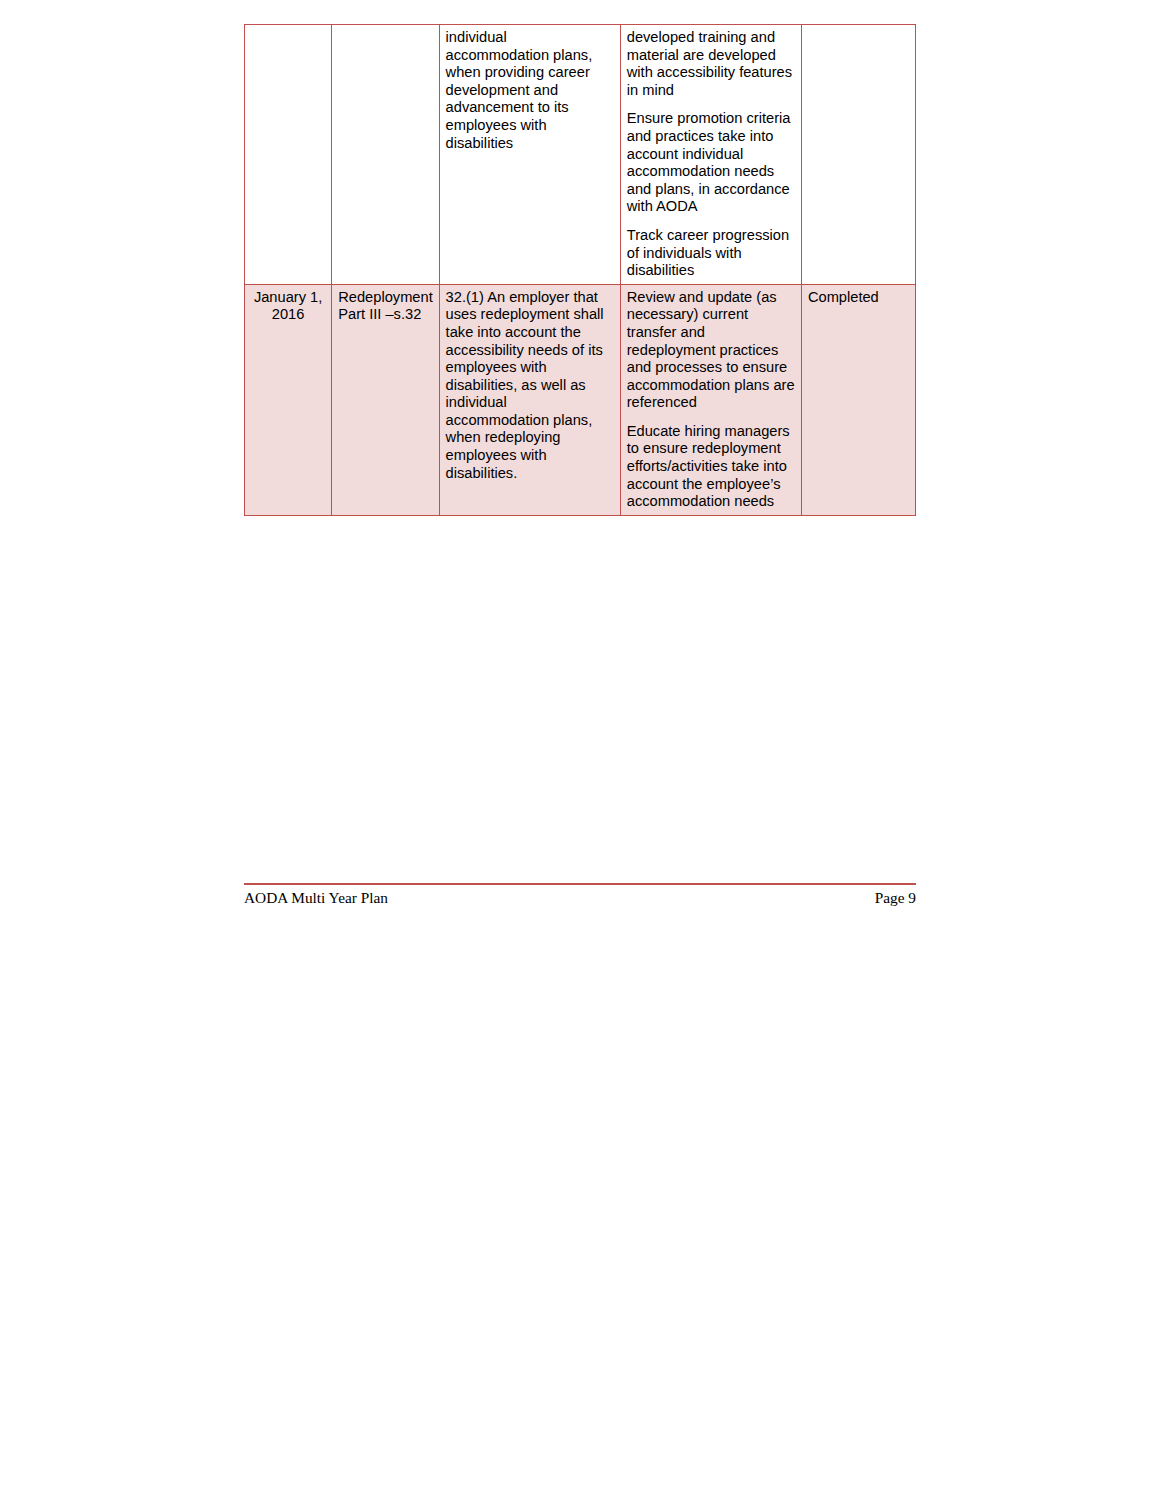| | | individual accommodation plans, when providing career development and advancement to its employees with disabilities | developed training and material are developed with accessibility features in mind Ensure promotion criteria and practices take into account individual accommodation needs and plans, in accordance with AODA Track career progression of individuals with disabilities | |
| January 1, 2016 | Redeployment Part III –s.32 | 32.(1) An employer that uses redeployment shall take into account the accessibility needs of its employees with disabilities, as well as individual accommodation plans, when redeploying employees with disabilities. | Review and update (as necessary) current transfer and redeployment practices and processes to ensure accommodation plans are referenced Educate hiring managers to ensure redeployment efforts/activities take into account the employee’s accommodation needs | Completed |
AODA Multi Year Plan Page 9